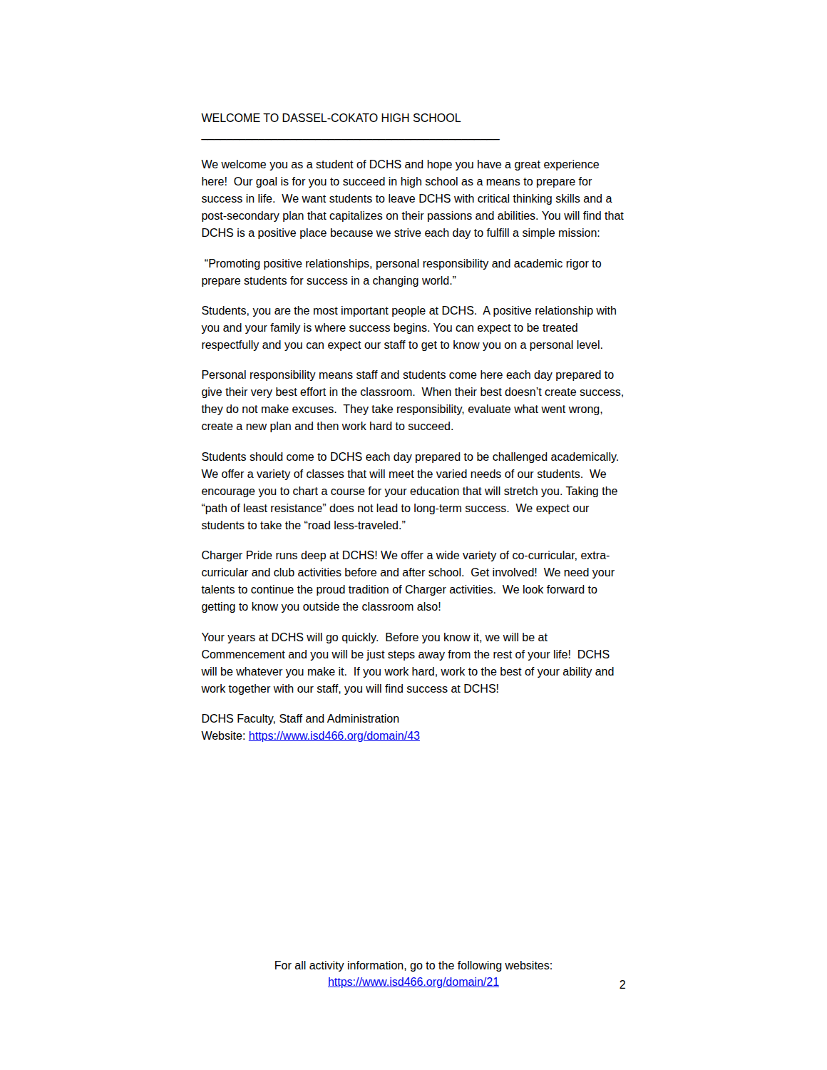WELCOME TO DASSEL-COKATO HIGH SCHOOL
_______________________________________________
We welcome you as a student of DCHS and hope you have a great experience here! Our goal is for you to succeed in high school as a means to prepare for success in life. We want students to leave DCHS with critical thinking skills and a post-secondary plan that capitalizes on their passions and abilities. You will find that DCHS is a positive place because we strive each day to fulfill a simple mission:
“Promoting positive relationships, personal responsibility and academic rigor to prepare students for success in a changing world.”
Students, you are the most important people at DCHS. A positive relationship with you and your family is where success begins. You can expect to be treated respectfully and you can expect our staff to get to know you on a personal level.
Personal responsibility means staff and students come here each day prepared to give their very best effort in the classroom. When their best doesn’t create success, they do not make excuses. They take responsibility, evaluate what went wrong, create a new plan and then work hard to succeed.
Students should come to DCHS each day prepared to be challenged academically. We offer a variety of classes that will meet the varied needs of our students. We encourage you to chart a course for your education that will stretch you. Taking the “path of least resistance” does not lead to long-term success. We expect our students to take the “road less-traveled.”
Charger Pride runs deep at DCHS! We offer a wide variety of co-curricular, extra-curricular and club activities before and after school. Get involved! We need your talents to continue the proud tradition of Charger activities. We look forward to getting to know you outside the classroom also!
Your years at DCHS will go quickly. Before you know it, we will be at Commencement and you will be just steps away from the rest of your life! DCHS will be whatever you make it. If you work hard, work to the best of your ability and work together with our staff, you will find success at DCHS!
DCHS Faculty, Staff and Administration
Website: https://www.isd466.org/domain/43
For all activity information, go to the following websites:
https://www.isd466.org/domain/21
2